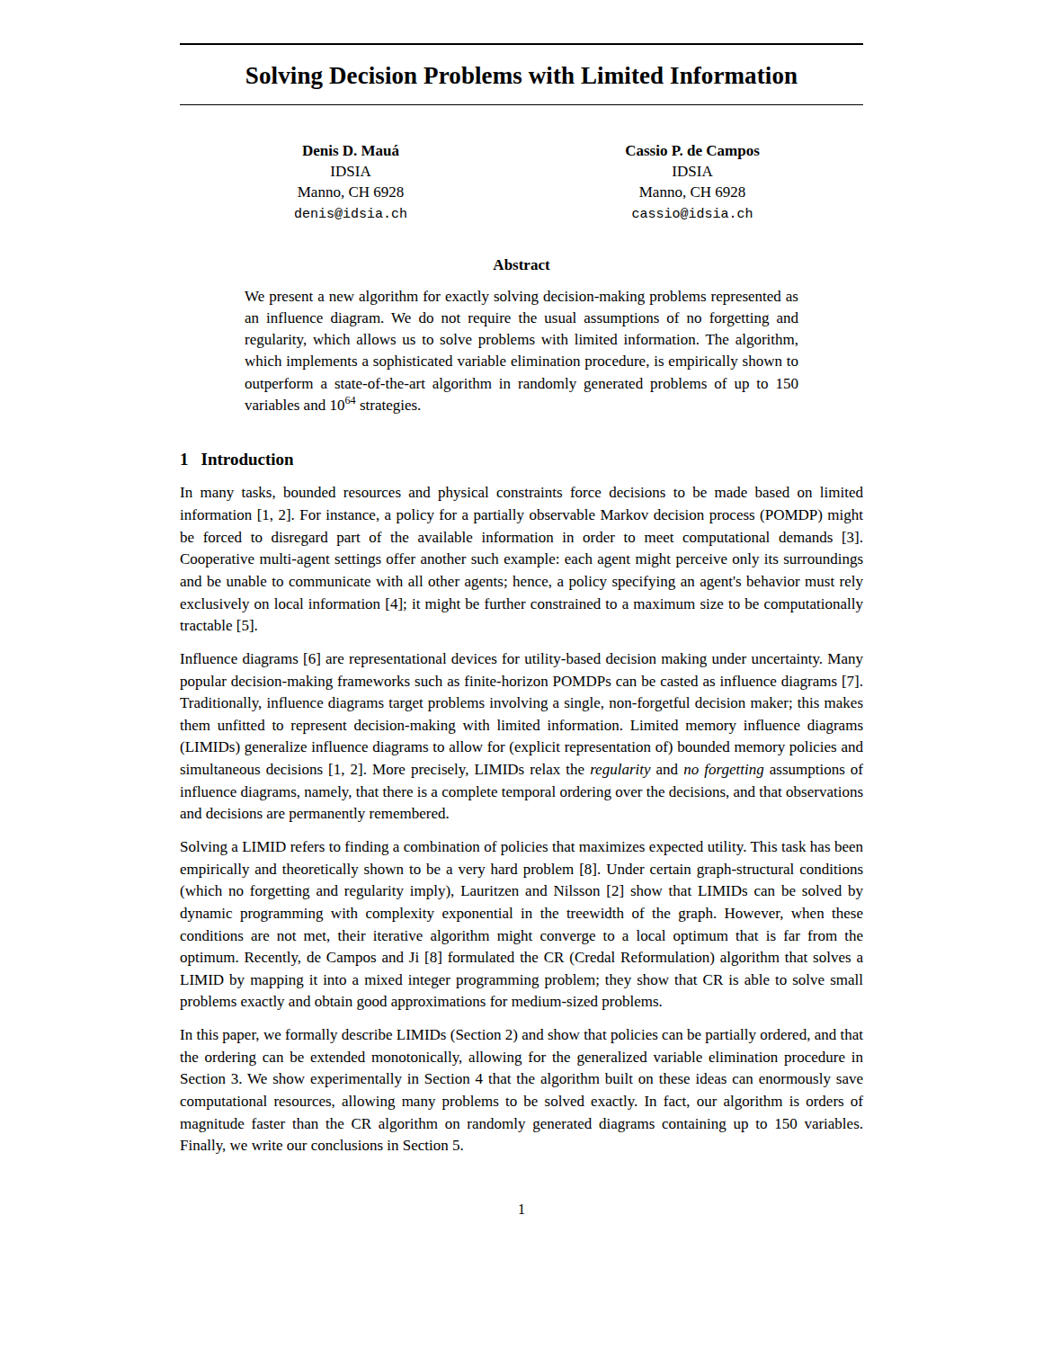Solving Decision Problems with Limited Information
| Denis D. Mauá IDSIA Manno, CH 6928 denis@idsia.ch | Cassio P. de Campos IDSIA Manno, CH 6928 cassio@idsia.ch |
Abstract
We present a new algorithm for exactly solving decision-making problems represented as an influence diagram. We do not require the usual assumptions of no forgetting and regularity, which allows us to solve problems with limited information. The algorithm, which implements a sophisticated variable elimination procedure, is empirically shown to outperform a state-of-the-art algorithm in randomly generated problems of up to 150 variables and 1064 strategies.
1 Introduction
In many tasks, bounded resources and physical constraints force decisions to be made based on limited information [1, 2]. For instance, a policy for a partially observable Markov decision process (POMDP) might be forced to disregard part of the available information in order to meet computational demands [3]. Cooperative multi-agent settings offer another such example: each agent might perceive only its surroundings and be unable to communicate with all other agents; hence, a policy specifying an agent's behavior must rely exclusively on local information [4]; it might be further constrained to a maximum size to be computationally tractable [5].
Influence diagrams [6] are representational devices for utility-based decision making under uncertainty. Many popular decision-making frameworks such as finite-horizon POMDPs can be casted as influence diagrams [7]. Traditionally, influence diagrams target problems involving a single, non-forgetful decision maker; this makes them unfitted to represent decision-making with limited information. Limited memory influence diagrams (LIMIDs) generalize influence diagrams to allow for (explicit representation of) bounded memory policies and simultaneous decisions [1, 2]. More precisely, LIMIDs relax the regularity and no forgetting assumptions of influence diagrams, namely, that there is a complete temporal ordering over the decisions, and that observations and decisions are permanently remembered.
Solving a LIMID refers to finding a combination of policies that maximizes expected utility. This task has been empirically and theoretically shown to be a very hard problem [8]. Under certain graph-structural conditions (which no forgetting and regularity imply), Lauritzen and Nilsson [2] show that LIMIDs can be solved by dynamic programming with complexity exponential in the treewidth of the graph. However, when these conditions are not met, their iterative algorithm might converge to a local optimum that is far from the optimum. Recently, de Campos and Ji [8] formulated the CR (Credal Reformulation) algorithm that solves a LIMID by mapping it into a mixed integer programming problem; they show that CR is able to solve small problems exactly and obtain good approximations for medium-sized problems.
In this paper, we formally describe LIMIDs (Section 2) and show that policies can be partially ordered, and that the ordering can be extended monotonically, allowing for the generalized variable elimination procedure in Section 3. We show experimentally in Section 4 that the algorithm built on these ideas can enormously save computational resources, allowing many problems to be solved exactly. In fact, our algorithm is orders of magnitude faster than the CR algorithm on randomly generated diagrams containing up to 150 variables. Finally, we write our conclusions in Section 5.
1